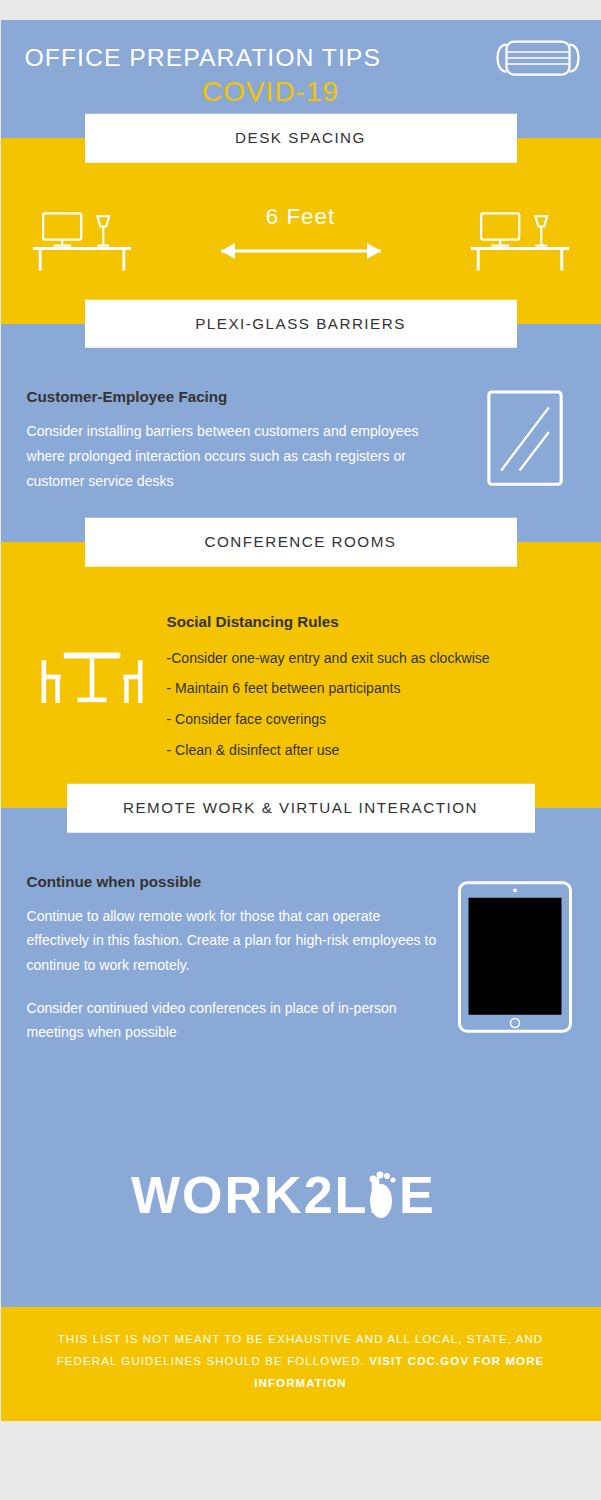Office Preparation Tips
COVID-19
Desk Spacing
6 Feet
Plexi-Glass Barriers
Customer-Employee Facing
Consider installing barriers between customers and employees where prolonged interaction occurs such as cash registers or customer service desks
Conference Rooms
Social Distancing Rules
-Consider one-way entry and exit such as clockwise
- Maintain 6 feet between participants
- Consider face coverings
- Clean & disinfect after use
Remote Work & Virtual Interaction
Continue when possible
Continue to allow remote work for those that can operate effectively in this fashion. Create a plan for high-risk employees to continue to work remotely.
Consider continued video conferences in place of in-person meetings when possible
WORK2LI E
This list is not meant to be exhaustive and all local, state, and federal guidelines should be followed. Visit CDC.gov for more information